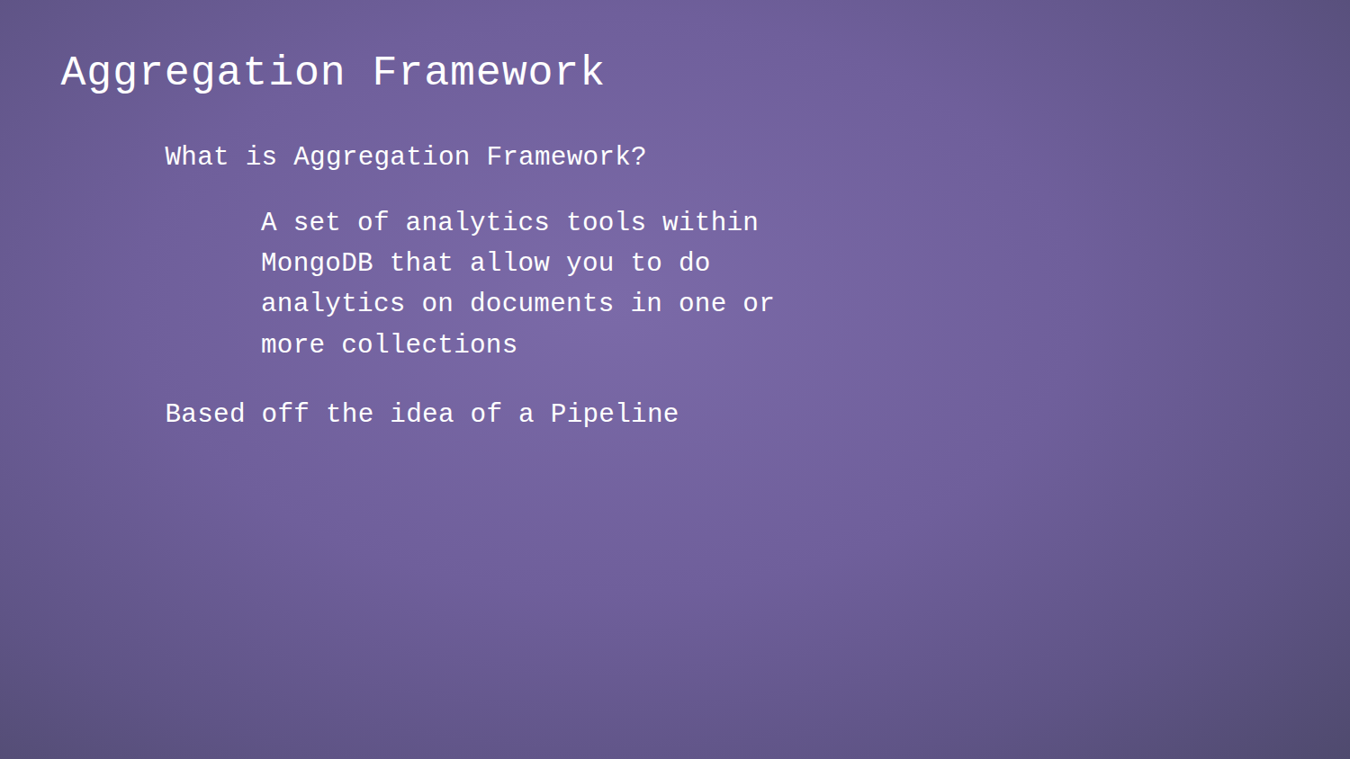Aggregation Framework
What is Aggregation Framework?
A set of analytics tools within MongoDB that allow you to do analytics on documents in one or more collections
Based off the idea of a Pipeline